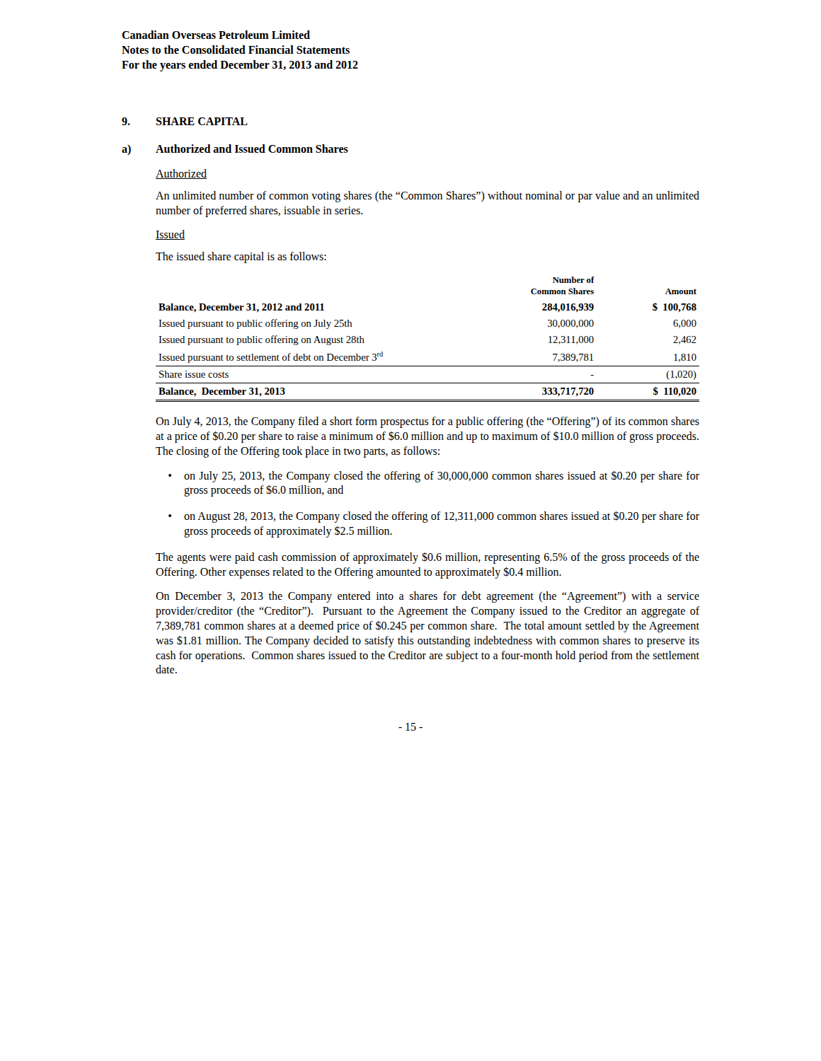Canadian Overseas Petroleum Limited
Notes to the Consolidated Financial Statements
For the years ended December 31, 2013 and 2012
9. SHARE CAPITAL
a) Authorized and Issued Common Shares
Authorized
An unlimited number of common voting shares (the “Common Shares”) without nominal or par value and an unlimited number of preferred shares, issuable in series.
Issued
The issued share capital is as follows:
| | Number of Common Shares | Amount |
| --- | --- | --- |
| Balance, December 31, 2012 and 2011 | 284,016,939 | $ 100,768 |
| Issued pursuant to public offering on July 25th | 30,000,000 | 6,000 |
| Issued pursuant to public offering on August 28th | 12,311,000 | 2,462 |
| Issued pursuant to settlement of debt on December 3 rd | 7,389,781 | 1,810 |
| Share issue costs | - | (1,020) |
| Balance, December 31, 2013 | 333,717,720 | $ 110,020 |
On July 4, 2013, the Company filed a short form prospectus for a public offering (the “Offering”) of its common shares at a price of $0.20 per share to raise a minimum of $6.0 million and up to maximum of $10.0 million of gross proceeds. The closing of the Offering took place in two parts, as follows:
• on July 25, 2013, the Company closed the offering of 30,000,000 common shares issued at $0.20 per share for gross proceeds of $6.0 million, and
• on August 28, 2013, the Company closed the offering of 12,311,000 common shares issued at $0.20 per share for gross proceeds of approximately $2.5 million.
The agents were paid cash commission of approximately $0.6 million, representing 6.5% of the gross proceeds of the Offering. Other expenses related to the Offering amounted to approximately $0.4 million.
On December 3, 2013 the Company entered into a shares for debt agreement (the “Agreement”) with a service provider/creditor (the “Creditor”). Pursuant to the Agreement the Company issued to the Creditor an aggregate of 7,389,781 common shares at a deemed price of $0.245 per common share. The total amount settled by the Agreement was $1.81 million. The Company decided to satisfy this outstanding indebtedness with common shares to preserve its cash for operations. Common shares issued to the Creditor are subject to a four-month hold period from the settlement date.
- 15 -